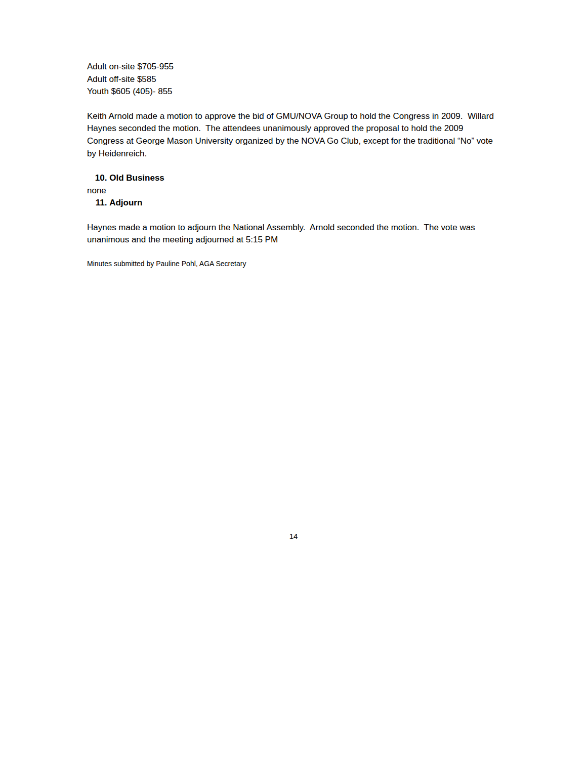Adult on-site $705-955
Adult off-site $585
Youth $605 (405)- 855
Keith Arnold made a motion to approve the bid of GMU/NOVA Group to hold the Congress in 2009. Willard Haynes seconded the motion. The attendees unanimously approved the proposal to hold the 2009 Congress at George Mason University organized by the NOVA Go Club, except for the traditional “No” vote by Heidenreich.
Old Business
none
Adjourn
Haynes made a motion to adjourn the National Assembly. Arnold seconded the motion. The vote was unanimous and the meeting adjourned at 5:15 PM
Minutes submitted by Pauline Pohl, AGA Secretary
14